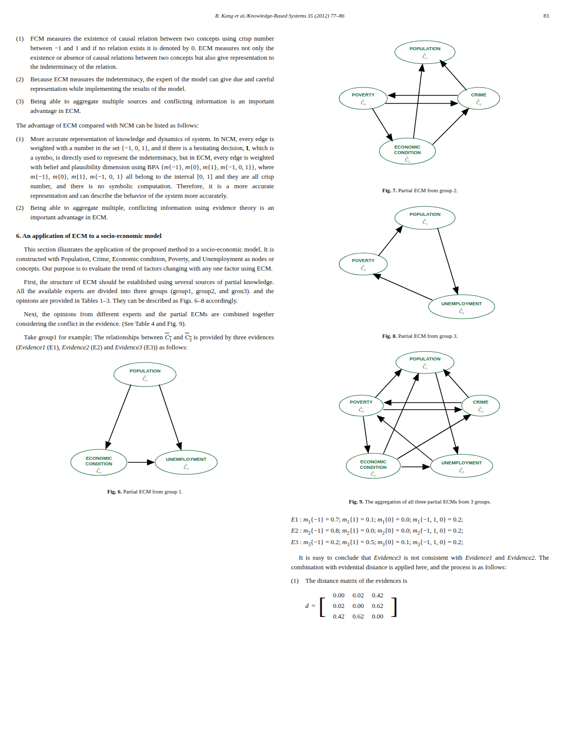B. Kang et al./Knowledge-Based Systems 35 (2012) 77–86 83
(1) FCM measures the existence of causal relation between two concepts using crisp number between −1 and 1 and if no relation exists it is denoted by 0. ECM measures not only the existence or absence of causal relations between two concepts but also give representation to the indeterminacy of the relation.
(2) Because ECM measures the indeterminacy, the expert of the model can give due and careful representation while implementing the results of the model.
(3) Being able to aggregate multiple sources and conflicting information is an important advantage in ECM.
The advantage of ECM compared with NCM can be listed as follows:
(1) More accurate representation of knowledge and dynamics of system. In NCM, every edge is weighted with a number in the set {−1, 0, 1}, and if there is a hesitating decision, I, which is a symbo, is directly used to represent the indeterminacy, but in ECM, every edge is weighted with belief and plausibility dimension using BPA {m{−1}, m{0}, m{1}, m{−1, 0, 1}}, where m{−1}, m{0}, m{1}, m{−1, 0, 1} all belong to the interval [0, 1] and they are all crisp number, and there is no symbolic computation. Therefore, it is a more accurate representation and can describe the behavior of the system more accurately.
(2) Being able to aggregate multiple, conflicting information using evidence theory is an important advantage in ECM.
6. An application of ECM to a socio-economic model
This section illustrates the application of the proposed method to a socio-economic model. It is constructed with Population, Crime, Economic condition, Poverty, and Unemployment as nodes or concepts. Our purpose is to evaluate the trend of factors changing with any one factor using ECM.
First, the structure of ECM should be established using several sources of partial knowledge. All the available experts are divided into three groups (group1, group2, and grou3). and the opinions are provided in Tables 1–3. They can be described as Figs. 6–8 accordingly.
Next, the opinions from different experts and the partial ECMs are combined together considering the conflict in the evidence. (See Table 4 and Fig. 9).
Take group1 for example; The relationships between C1 and C3 is provided by three evidences (Evidence1 (E1), Evidence2 (E2) and Evidence3 (E3)) as follows:
POPULATION C̃₁ ECONOMIC CONDITION C̃₃ UNEMPLOYMENT C̃₅
Fig. 6. Partial ECM from group 1.
POPULATION C̃₁ POVERTY C̃₄ CRIME C̃₂ ECONOMIC CONDITION C̃₃
Fig. 7. Partial ECM from group 2.
POPULATION C̃₁ POVERTY C̃₄ UNEMPLOYMENT C̃₅
Fig. 8. Partial ECM from group 3.
POPULATION C̃₁ POVERTY C̃₄ CRIME C̃₂ ECONOMIC CONDITION C̃₃ UNEMPLOYMENT C̃₅
Fig. 9. The aggregation of all three partial ECMs from 3 groups.
E1 : m1{−1} = 0.7; m1{1} = 0.1; m1{0} = 0.0; m1{−1, 1, 0} = 0.2;
E2 : m2{−1} = 0.8; m2{1} = 0.0; m2{0} = 0.0; m2{−1, 1, 0} = 0.2;
E3 : m3{−1} = 0.2; m3{1} = 0.5; m3{0} = 0.1; m3{−1, 1, 0} = 0.2;
It is easy to conclude that Evidence3 is not consistent with Evidence1 and Evidence2. The combination with evidential distance is applied here, and the process is as follows:
(1) The distance matrix of the evidences is
d = [
| 0.00 | 0.02 | 0.42 |
| 0.02 | 0.00 | 0.62 |
| 0.42 | 0.62 | 0.00 |
]